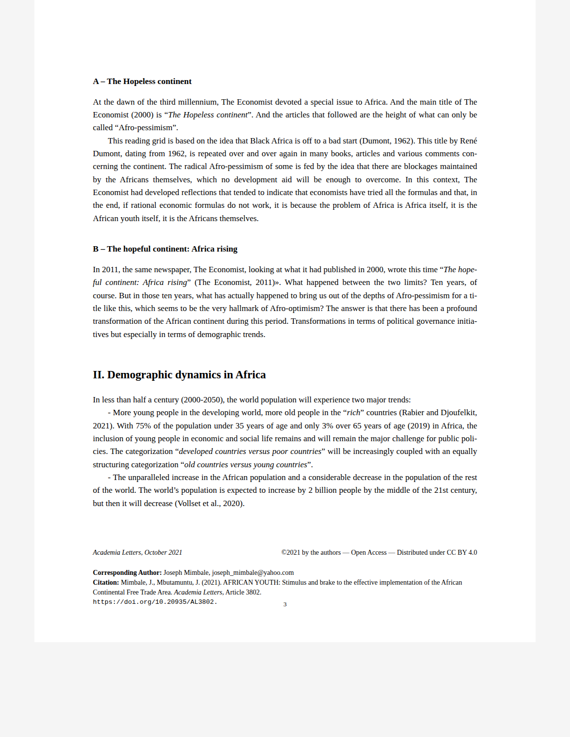A – The Hopeless continent
At the dawn of the third millennium, The Economist devoted a special issue to Africa. And the main title of The Economist (2000) is “The Hopeless continent”. And the articles that followed are the height of what can only be called “Afro-pessimism”.
This reading grid is based on the idea that Black Africa is off to a bad start (Dumont, 1962). This title by René Dumont, dating from 1962, is repeated over and over again in many books, articles and various comments concerning the continent. The radical Afro-pessimism of some is fed by the idea that there are blockages maintained by the Africans themselves, which no development aid will be enough to overcome. In this context, The Economist had developed reflections that tended to indicate that economists have tried all the formulas and that, in the end, if rational economic formulas do not work, it is because the problem of Africa is Africa itself, it is the African youth itself, it is the Africans themselves.
B – The hopeful continent: Africa rising
In 2011, the same newspaper, The Economist, looking at what it had published in 2000, wrote this time “The hopeful continent: Africa rising” (The Economist, 2011)». What happened between the two limits? Ten years, of course. But in those ten years, what has actually happened to bring us out of the depths of Afro-pessimism for a title like this, which seems to be the very hallmark of Afro-optimism? The answer is that there has been a profound transformation of the African continent during this period. Transformations in terms of political governance initiatives but especially in terms of demographic trends.
II. Demographic dynamics in Africa
In less than half a century (2000-2050), the world population will experience two major trends:
- More young people in the developing world, more old people in the “rich” countries (Rabier and Djoufelkit, 2021). With 75% of the population under 35 years of age and only 3% over 65 years of age (2019) in Africa, the inclusion of young people in economic and social life remains and will remain the major challenge for public policies. The categorization “developed countries versus poor countries” will be increasingly coupled with an equally structuring categorization “old countries versus young countries”.
- The unparalleled increase in the African population and a considerable decrease in the population of the rest of the world. The world’s population is expected to increase by 2 billion people by the middle of the 21st century, but then it will decrease (Vollset et al., 2020).
Academia Letters, October 2021 ©2021 by the authors — Open Access — Distributed under CC BY 4.0
Corresponding Author: Joseph Mimbale, joseph_mimbale@yahoo.com
Citation: Mimbale, J., Mbutamuntu, J. (2021). AFRICAN YOUTH: Stimulus and brake to the effective implementation of the African Continental Free Trade Area. Academia Letters, Article 3802.
https://doi.org/10.20935/AL3802.
3